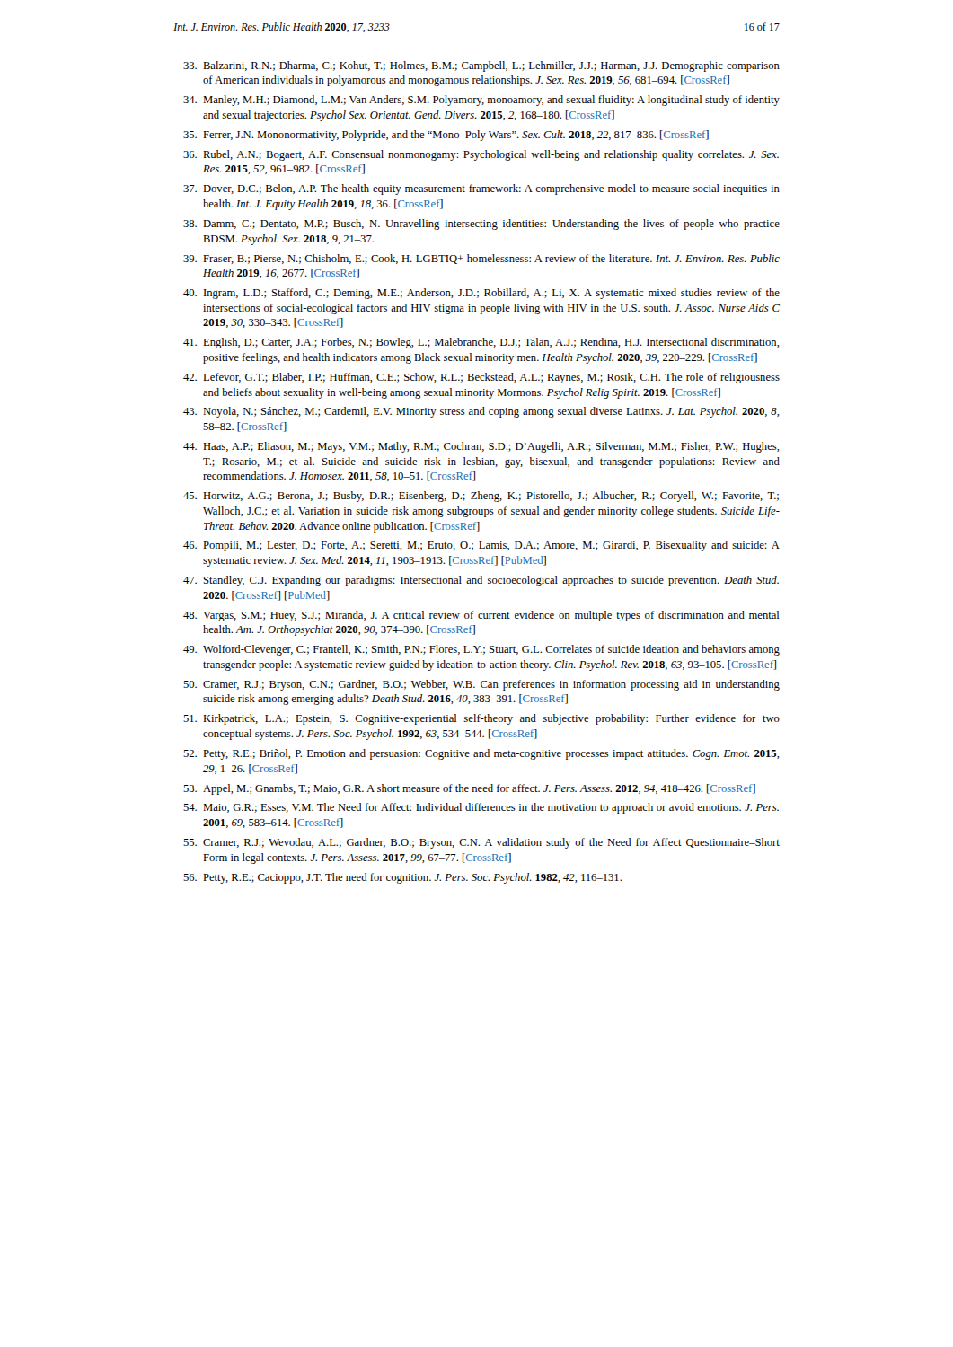Int. J. Environ. Res. Public Health 2020, 17, 3233 16 of 17
Balzarini, R.N.; Dharma, C.; Kohut, T.; Holmes, B.M.; Campbell, L.; Lehmiller, J.J.; Harman, J.J. Demographic comparison of American individuals in polyamorous and monogamous relationships. J. Sex. Res. 2019, 56, 681–694. [CrossRef]
Manley, M.H.; Diamond, L.M.; Van Anders, S.M. Polyamory, monoamory, and sexual fluidity: A longitudinal study of identity and sexual trajectories. Psychol Sex. Orientat. Gend. Divers. 2015, 2, 168–180. [CrossRef]
Ferrer, J.N. Mononormativity, Polypride, and the “Mono–Poly Wars”. Sex. Cult. 2018, 22, 817–836. [CrossRef]
Rubel, A.N.; Bogaert, A.F. Consensual nonmonogamy: Psychological well-being and relationship quality correlates. J. Sex. Res. 2015, 52, 961–982. [CrossRef]
Dover, D.C.; Belon, A.P. The health equity measurement framework: A comprehensive model to measure social inequities in health. Int. J. Equity Health 2019, 18, 36. [CrossRef]
Damm, C.; Dentato, M.P.; Busch, N. Unravelling intersecting identities: Understanding the lives of people who practice BDSM. Psychol. Sex. 2018, 9, 21–37.
Fraser, B.; Pierse, N.; Chisholm, E.; Cook, H. LGBTIQ+ homelessness: A review of the literature. Int. J. Environ. Res. Public Health 2019, 16, 2677. [CrossRef]
Ingram, L.D.; Stafford, C.; Deming, M.E.; Anderson, J.D.; Robillard, A.; Li, X. A systematic mixed studies review of the intersections of social-ecological factors and HIV stigma in people living with HIV in the U.S. south. J. Assoc. Nurse Aids C 2019, 30, 330–343. [CrossRef]
English, D.; Carter, J.A.; Forbes, N.; Bowleg, L.; Malebranche, D.J.; Talan, A.J.; Rendina, H.J. Intersectional discrimination, positive feelings, and health indicators among Black sexual minority men. Health Psychol. 2020, 39, 220–229. [CrossRef]
Lefevor, G.T.; Blaber, I.P.; Huffman, C.E.; Schow, R.L.; Beckstead, A.L.; Raynes, M.; Rosik, C.H. The role of religiousness and beliefs about sexuality in well-being among sexual minority Mormons. Psychol Relig Spirit. 2019. [CrossRef]
Noyola, N.; Sánchez, M.; Cardemil, E.V. Minority stress and coping among sexual diverse Latinxs. J. Lat. Psychol. 2020, 8, 58–82. [CrossRef]
Haas, A.P.; Eliason, M.; Mays, V.M.; Mathy, R.M.; Cochran, S.D.; D’Augelli, A.R.; Silverman, M.M.; Fisher, P.W.; Hughes, T.; Rosario, M.; et al. Suicide and suicide risk in lesbian, gay, bisexual, and transgender populations: Review and recommendations. J. Homosex. 2011, 58, 10–51. [CrossRef]
Horwitz, A.G.; Berona, J.; Busby, D.R.; Eisenberg, D.; Zheng, K.; Pistorello, J.; Albucher, R.; Coryell, W.; Favorite, T.; Walloch, J.C.; et al. Variation in suicide risk among subgroups of sexual and gender minority college students. Suicide Life-Threat. Behav. 2020. Advance online publication. [CrossRef]
Pompili, M.; Lester, D.; Forte, A.; Seretti, M.; Eruto, O.; Lamis, D.A.; Amore, M.; Girardi, P. Bisexuality and suicide: A systematic review. J. Sex. Med. 2014, 11, 1903–1913. [CrossRef] [PubMed]
Standley, C.J. Expanding our paradigms: Intersectional and socioecological approaches to suicide prevention. Death Stud. 2020. [CrossRef] [PubMed]
Vargas, S.M.; Huey, S.J.; Miranda, J. A critical review of current evidence on multiple types of discrimination and mental health. Am. J. Orthopsychiat 2020, 90, 374–390. [CrossRef]
Wolford-Clevenger, C.; Frantell, K.; Smith, P.N.; Flores, L.Y.; Stuart, G.L. Correlates of suicide ideation and behaviors among transgender people: A systematic review guided by ideation-to-action theory. Clin. Psychol. Rev. 2018, 63, 93–105. [CrossRef]
Cramer, R.J.; Bryson, C.N.; Gardner, B.O.; Webber, W.B. Can preferences in information processing aid in understanding suicide risk among emerging adults? Death Stud. 2016, 40, 383–391. [CrossRef]
Kirkpatrick, L.A.; Epstein, S. Cognitive-experiential self-theory and subjective probability: Further evidence for two conceptual systems. J. Pers. Soc. Psychol. 1992, 63, 534–544. [CrossRef]
Petty, R.E.; Briñol, P. Emotion and persuasion: Cognitive and meta-cognitive processes impact attitudes. Cogn. Emot. 2015, 29, 1–26. [CrossRef]
Appel, M.; Gnambs, T.; Maio, G.R. A short measure of the need for affect. J. Pers. Assess. 2012, 94, 418–426. [CrossRef]
Maio, G.R.; Esses, V.M. The Need for Affect: Individual differences in the motivation to approach or avoid emotions. J. Pers. 2001, 69, 583–614. [CrossRef]
Cramer, R.J.; Wevodau, A.L.; Gardner, B.O.; Bryson, C.N. A validation study of the Need for Affect Questionnaire–Short Form in legal contexts. J. Pers. Assess. 2017, 99, 67–77. [CrossRef]
Petty, R.E.; Cacioppo, J.T. The need for cognition. J. Pers. Soc. Psychol. 1982, 42, 116–131.